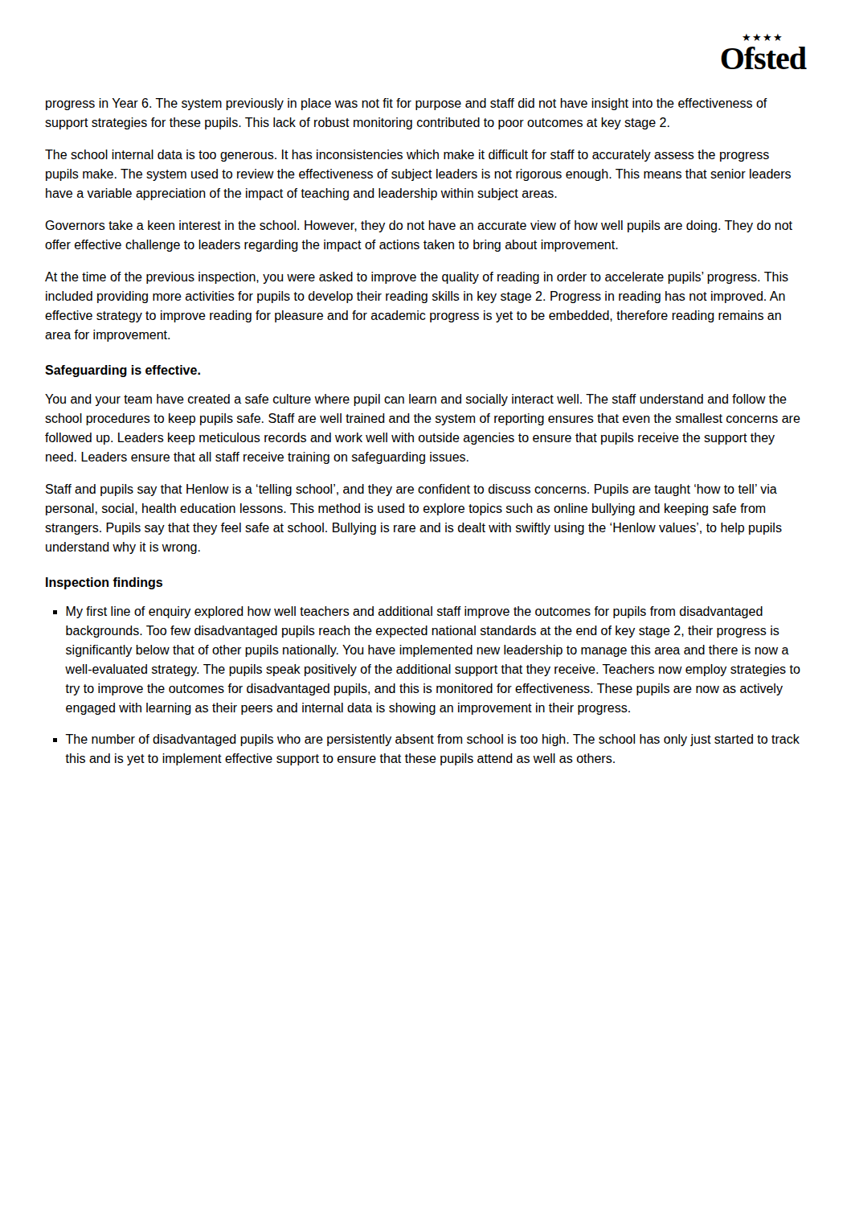★★★★
Ofsted
progress in Year 6. The system previously in place was not fit for purpose and staff did not have insight into the effectiveness of support strategies for these pupils. This lack of robust monitoring contributed to poor outcomes at key stage 2.
The school internal data is too generous. It has inconsistencies which make it difficult for staff to accurately assess the progress pupils make. The system used to review the effectiveness of subject leaders is not rigorous enough. This means that senior leaders have a variable appreciation of the impact of teaching and leadership within subject areas.
Governors take a keen interest in the school. However, they do not have an accurate view of how well pupils are doing. They do not offer effective challenge to leaders regarding the impact of actions taken to bring about improvement.
At the time of the previous inspection, you were asked to improve the quality of reading in order to accelerate pupils’ progress. This included providing more activities for pupils to develop their reading skills in key stage 2. Progress in reading has not improved. An effective strategy to improve reading for pleasure and for academic progress is yet to be embedded, therefore reading remains an area for improvement.
Safeguarding is effective.
You and your team have created a safe culture where pupil can learn and socially interact well. The staff understand and follow the school procedures to keep pupils safe. Staff are well trained and the system of reporting ensures that even the smallest concerns are followed up. Leaders keep meticulous records and work well with outside agencies to ensure that pupils receive the support they need. Leaders ensure that all staff receive training on safeguarding issues.
Staff and pupils say that Henlow is a ‘telling school’, and they are confident to discuss concerns. Pupils are taught ‘how to tell’ via personal, social, health education lessons. This method is used to explore topics such as online bullying and keeping safe from strangers. Pupils say that they feel safe at school. Bullying is rare and is dealt with swiftly using the ‘Henlow values’, to help pupils understand why it is wrong.
Inspection findings
My first line of enquiry explored how well teachers and additional staff improve the outcomes for pupils from disadvantaged backgrounds. Too few disadvantaged pupils reach the expected national standards at the end of key stage 2, their progress is significantly below that of other pupils nationally. You have implemented new leadership to manage this area and there is now a well-evaluated strategy. The pupils speak positively of the additional support that they receive. Teachers now employ strategies to try to improve the outcomes for disadvantaged pupils, and this is monitored for effectiveness. These pupils are now as actively engaged with learning as their peers and internal data is showing an improvement in their progress.
The number of disadvantaged pupils who are persistently absent from school is too high. The school has only just started to track this and is yet to implement effective support to ensure that these pupils attend as well as others.